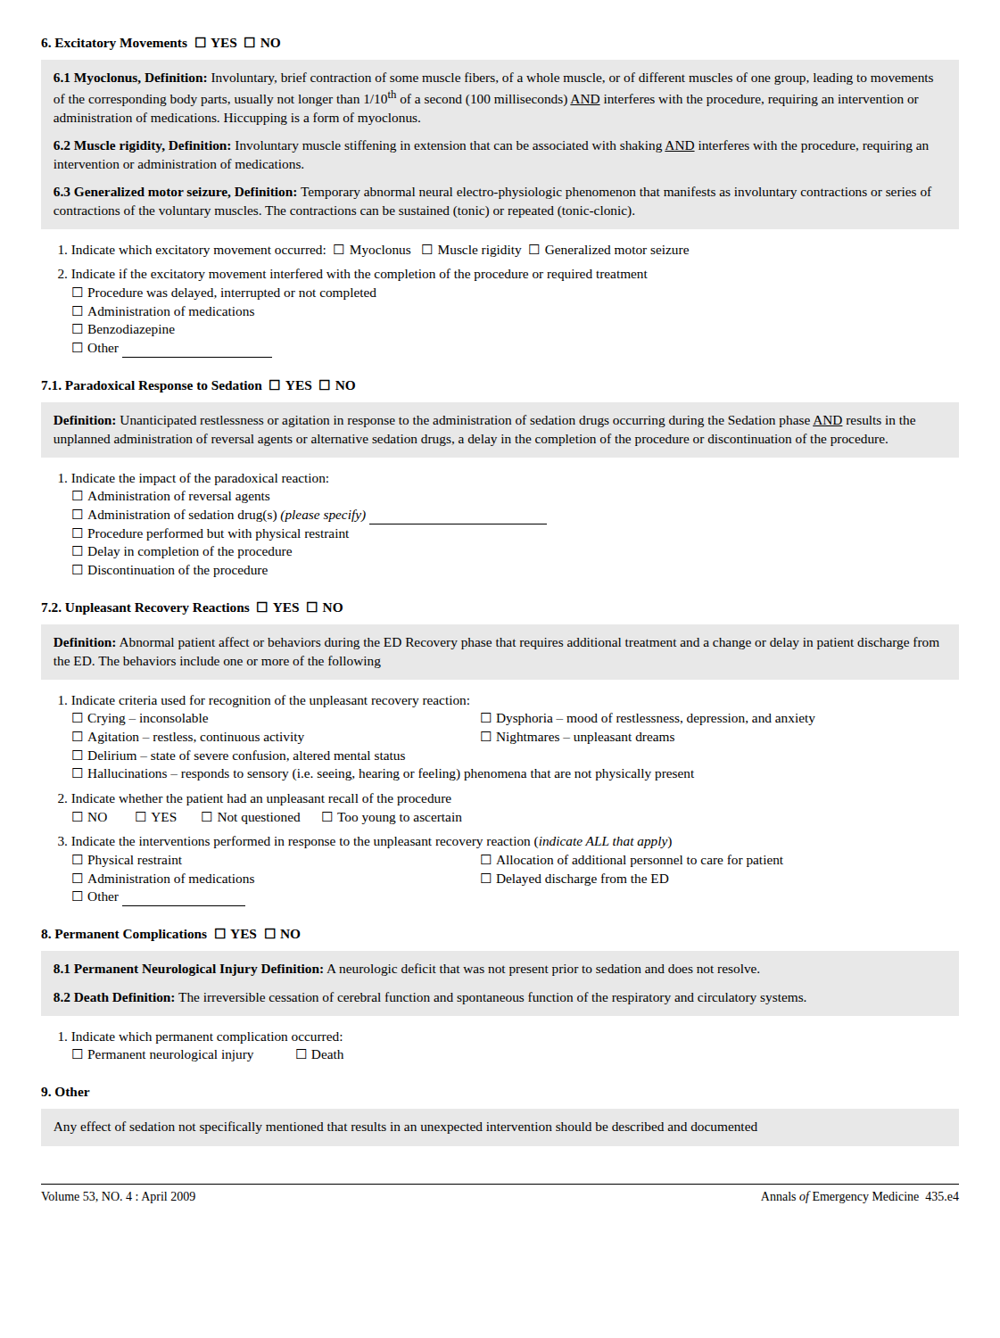6. Excitatory Movements YES NO
6.1 Myoclonus, Definition: Involuntary, brief contraction of some muscle fibers, of a whole muscle, or of different muscles of one group, leading to movements of the corresponding body parts, usually not longer than 1/10th of a second (100 milliseconds) AND interferes with the procedure, requiring an intervention or administration of medications. Hiccupping is a form of myoclonus.
6.2 Muscle rigidity, Definition: Involuntary muscle stiffening in extension that can be associated with shaking AND interferes with the procedure, requiring an intervention or administration of medications.
6.3 Generalized motor seizure, Definition: Temporary abnormal neural electro-physiologic phenomenon that manifests as involuntary contractions or series of contractions of the voluntary muscles. The contractions can be sustained (tonic) or repeated (tonic-clonic).
Indicate which excitatory movement occurred: Myoclonus Muscle rigidity Generalized motor seizure
Indicate if the excitatory movement interfered with the completion of the procedure or required treatment
Procedure was delayed, interrupted or not completed
Administration of medications
Benzodiazepine
Other
7.1. Paradoxical Response to Sedation YES NO
Definition: Unanticipated restlessness or agitation in response to the administration of sedation drugs occurring during the Sedation phase AND results in the unplanned administration of reversal agents or alternative sedation drugs, a delay in the completion of the procedure or discontinuation of the procedure.
Indicate the impact of the paradoxical reaction:
Administration of reversal agents
Administration of sedation drug(s) (please specify)
Procedure performed but with physical restraint
Delay in completion of the procedure
Discontinuation of the procedure
7.2. Unpleasant Recovery Reactions YES NO
Definition: Abnormal patient affect or behaviors during the ED Recovery phase that requires additional treatment and a change or delay in patient discharge from the ED. The behaviors include one or more of the following
Indicate criteria used for recognition of the unpleasant recovery reaction:
Crying – inconsolable
Agitation – restless, continuous activity
Dysphoria – mood of restlessness, depression, and anxiety
Nightmares – unpleasant dreams
Delirium – state of severe confusion, altered mental status
Hallucinations – responds to sensory (i.e. seeing, hearing or feeling) phenomena that are not physically present
Indicate whether the patient had an unpleasant recall of the procedure
NO YES Not questioned Too young to ascertain
Indicate the interventions performed in response to the unpleasant recovery reaction (indicate ALL that apply)
Physical restraint
Administration of medications
Other
Allocation of additional personnel to care for patient
Delayed discharge from the ED
8. Permanent Complications YES NO
8.1 Permanent Neurological Injury Definition: A neurologic deficit that was not present prior to sedation and does not resolve.
8.2 Death Definition: The irreversible cessation of cerebral function and spontaneous function of the respiratory and circulatory systems.
Indicate which permanent complication occurred:
Permanent neurological injury Death
9. Other
Any effect of sedation not specifically mentioned that results in an unexpected intervention should be described and documented
Volume 53, NO. 4 : April 2009
Annals of Emergency Medicine 435.e4